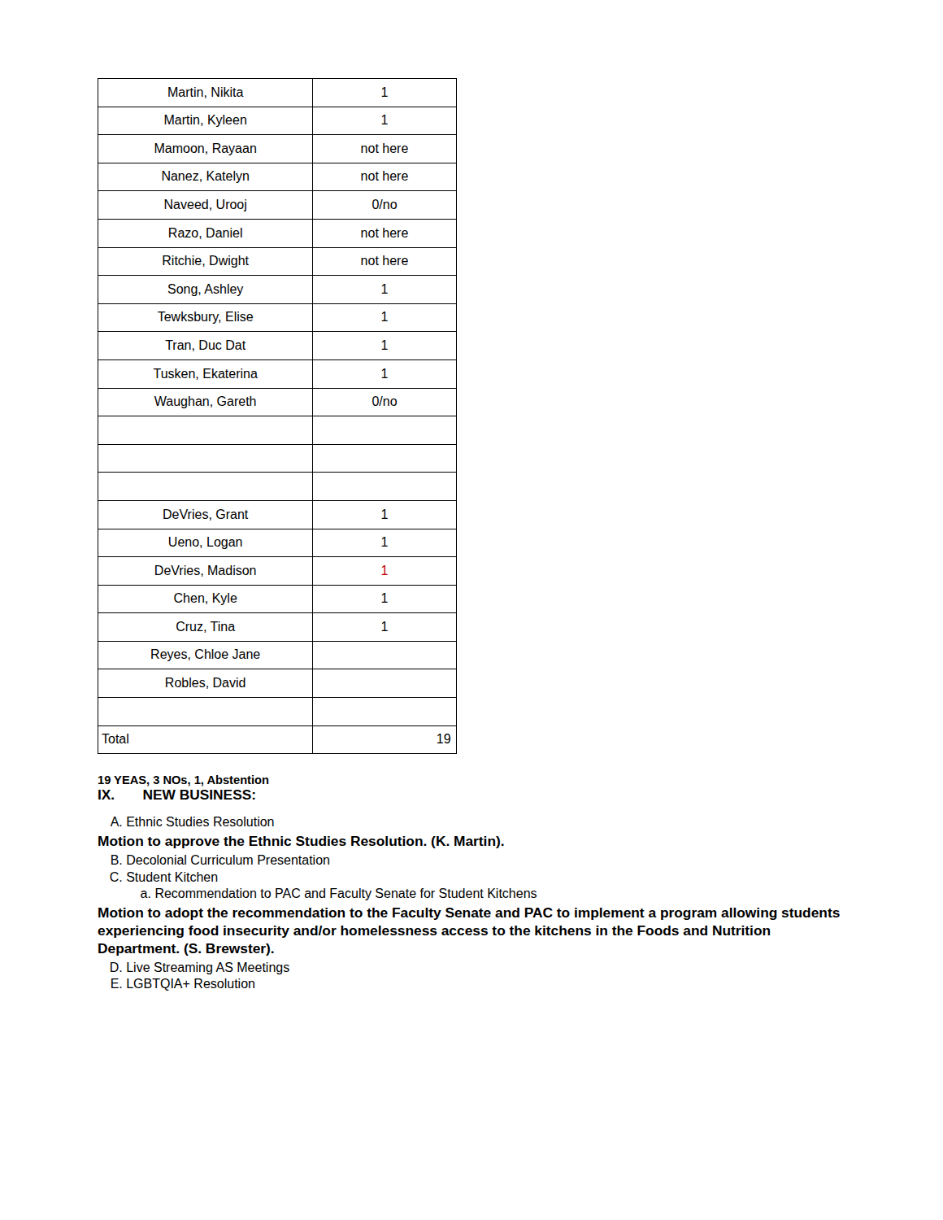| Martin, Nikita | 1 |
| Martin, Kyleen | 1 |
| Mamoon, Rayaan | not here |
| Nanez, Katelyn | not here |
| Naveed, Urooj | 0/no |
| Razo, Daniel | not here |
| Ritchie, Dwight | not here |
| Song, Ashley | 1 |
| Tewksbury, Elise | 1 |
| Tran, Duc Dat | 1 |
| Tusken, Ekaterina | 1 |
| Waughan, Gareth | 0/no |
| DeVries, Grant | 1 |
| Ueno, Logan | 1 |
| DeVries, Madison | 1 |
| Chen, Kyle | 1 |
| Cruz, Tina | 1 |
| Reyes, Chloe Jane | |
| Robles, David | |
| Total | 19 |
19 YEAS, 3 NOs, 1, Abstention
IX. NEW BUSINESS:
Ethnic Studies Resolution
Motion to approve the Ethnic Studies Resolution. (K. Martin).
Decolonial Curriculum Presentation
Student Kitchen
Recommendation to PAC and Faculty Senate for Student Kitchens
Motion to adopt the recommendation to the Faculty Senate and PAC to implement a program allowing students experiencing food insecurity and/or homelessness access to the kitchens in the Foods and Nutrition Department. (S. Brewster).
Live Streaming AS Meetings
LGBTQIA+ Resolution